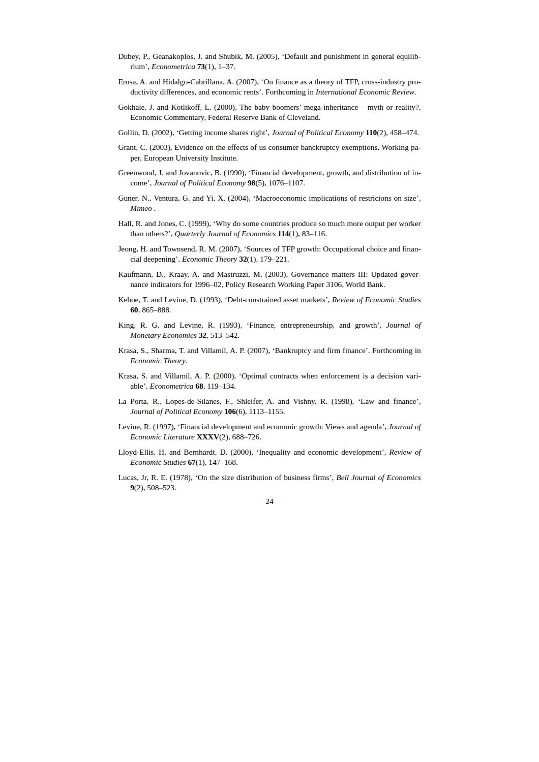Dubey, P., Geanakoplos, J. and Shubik, M. (2005), ‘Default and punishment in general equilibrium’, Econometrica 73(1), 1–37.
Erosa, A. and Hidalgo-Cabrillana, A. (2007), ‘On finance as a theory of TFP, cross-industry productivity differences, and economic rents’. Forthcoming in International Economic Review.
Gokhale, J. and Kotlikoff, L. (2000), The baby boomers’ mega-inheritance – myth or reality?, Economic Commentary, Federal Reserve Bank of Cleveland.
Gollin, D. (2002), ‘Getting income shares right’, Journal of Political Economy 110(2), 458–474.
Grant, C. (2003), Evidence on the effects of us consumer banckruptcy exemptions, Working paper, European University Institute.
Greenwood, J. and Jovanovic, B. (1990), ‘Financial development, growth, and distribution of income’, Journal of Political Economy 98(5), 1076–1107.
Guner, N., Ventura, G. and Yi, X. (2004), ‘Macroeconomic implications of restricions on size’, Mimeo .
Hall, R. and Jones, C. (1999), ‘Why do some countries produce so much more output per worker than others?’, Quarterly Journal of Economics 114(1), 83–116.
Jeong, H. and Townsend, R. M. (2007), ‘Sources of TFP growth: Occupational choice and financial deepening’, Economic Theory 32(1), 179–221.
Kaufmann, D., Kraay, A. and Mastruzzi, M. (2003), Governance matters III: Updated governance indicators for 1996–02, Policy Research Working Paper 3106, World Bank.
Kehoe, T. and Levine, D. (1993), ‘Debt-constrained asset markets’, Review of Economic Studies 60, 865–888.
King, R. G. and Levine, R. (1993), ‘Finance, entrepreneurship, and growth’, Journal of Monetary Economics 32, 513–542.
Krasa, S., Sharma, T. and Villamil, A. P. (2007), ‘Bankruptcy and firm finance’. Forthcoming in Economic Theory.
Krasa, S. and Villamil, A. P. (2000), ‘Optimal contracts when enforcement is a decision variable’, Econometrica 68, 119–134.
La Porta, R., Lopes-de-Silanes, F., Shleifer, A. and Vishny, R. (1998), ‘Law and finance’, Journal of Political Economy 106(6), 1113–1155.
Levine, R. (1997), ‘Financial development and economic growth: Views and agenda’, Journal of Economic Literature XXXV(2), 688–726.
Lloyd-Ellis, H. and Bernhardt, D. (2000), ‘Inequality and economic development’, Review of Economic Studies 67(1), 147–168.
Lucas, Jr, R. E. (1978), ‘On the size distribution of business firms’, Bell Journal of Economics 9(2), 508–523.
24